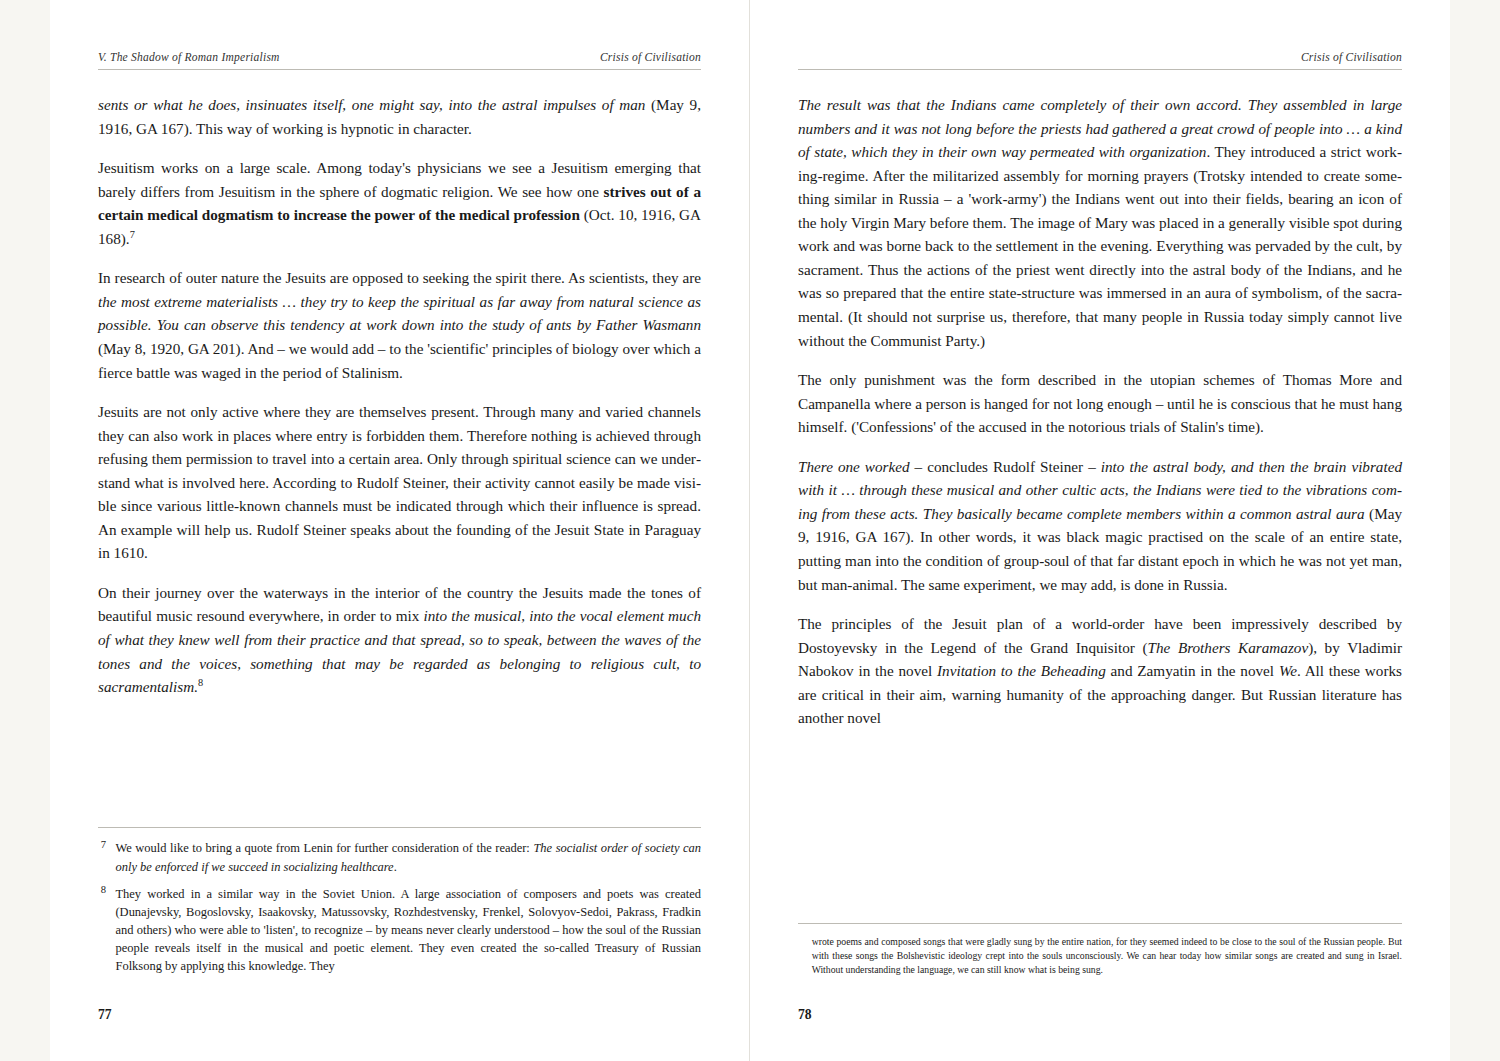V. The Shadow of Roman Imperialism Crisis of Civilisation
sents or what he does, insinuates itself, one might say, into the astral impulses of man (May 9, 1916, GA 167). This way of working is hypnotic in character.
Jesuitism works on a large scale. Among today's physicians we see a Jesuitism emerging that barely differs from Jesuitism in the sphere of dogmatic religion. We see how one strives out of a certain medical dogmatism to increase the power of the medical profession (Oct. 10, 1916, GA 168).7
In research of outer nature the Jesuits are opposed to seeking the spirit there. As scientists, they are the most extreme materialists … they try to keep the spiritual as far away from natural science as possible. You can observe this tendency at work down into the study of ants by Father Wasmann (May 8, 1920, GA 201). And – we would add – to the 'scientific' principles of biology over which a fierce battle was waged in the period of Stalinism.
Jesuits are not only active where they are themselves present. Through many and varied channels they can also work in places where entry is forbidden them. Therefore nothing is achieved through refusing them permission to travel into a certain area. Only through spiritual science can we understand what is involved here. According to Rudolf Steiner, their activity cannot easily be made visible since various little-known channels must be indicated through which their influence is spread. An example will help us. Rudolf Steiner speaks about the founding of the Jesuit State in Paraguay in 1610.
On their journey over the waterways in the interior of the country the Jesuits made the tones of beautiful music resound everywhere, in order to mix into the musical, into the vocal element much of what they knew well from their practice and that spread, so to speak, between the waves of the tones and the voices, something that may be regarded as belonging to religious cult, to sacramentalism.8
We would like to bring a quote from Lenin for further consideration of the reader: The socialist order of society can only be enforced if we succeed in socializing healthcare.
They worked in a similar way in the Soviet Union. A large association of composers and poets was created (Dunajevsky, Bogoslovsky, Isaakovsky, Matussovsky, Rozhdestvensky, Frenkel, Solovyov-Sedoi, Pakrass, Fradkin and others) who were able to 'listen', to recognize – by means never clearly understood – how the soul of the Russian people reveals itself in the musical and poetic element. They even created the so-called Treasury of Russian Folksong by applying this knowledge. They
77
Crisis of Civilisation
The result was that the Indians came completely of their own accord. They assembled in large numbers and it was not long before the priests had gathered a great crowd of people into … a kind of state, which they in their own way permeated with organization. They introduced a strict working-regime. After the militarized assembly for morning prayers (Trotsky intended to create something similar in Russia – a 'work-army') the Indians went out into their fields, bearing an icon of the holy Virgin Mary before them. The image of Mary was placed in a generally visible spot during work and was borne back to the settlement in the evening. Everything was pervaded by the cult, by sacrament. Thus the actions of the priest went directly into the astral body of the Indians, and he was so prepared that the entire state-structure was immersed in an aura of symbolism, of the sacramental. (It should not surprise us, therefore, that many people in Russia today simply cannot live without the Communist Party.)
The only punishment was the form described in the utopian schemes of Thomas More and Campanella where a person is hanged for not long enough – until he is conscious that he must hang himself. ('Confessions' of the accused in the notorious trials of Stalin's time).
There one worked – concludes Rudolf Steiner – into the astral body, and then the brain vibrated with it … through these musical and other cultic acts, the Indians were tied to the vibrations coming from these acts. They basically became complete members within a common astral aura (May 9, 1916, GA 167). In other words, it was black magic practised on the scale of an entire state, putting man into the condition of group-soul of that far distant epoch in which he was not yet man, but man-animal. The same experiment, we may add, is done in Russia.
The principles of the Jesuit plan of a world-order have been impressively described by Dostoyevsky in the Legend of the Grand Inquisitor (The Brothers Karamazov), by Vladimir Nabokov in the novel Invitation to the Beheading and Zamyatin in the novel We. All these works are critical in their aim, warning humanity of the approaching danger. But Russian literature has another novel
wrote poems and composed songs that were gladly sung by the entire nation, for they seemed indeed to be close to the soul of the Russian people. But with these songs the Bolshevistic ideology crept into the souls unconsciously. We can hear today how similar songs are created and sung in Israel. Without understanding the language, we can still know what is being sung.
78